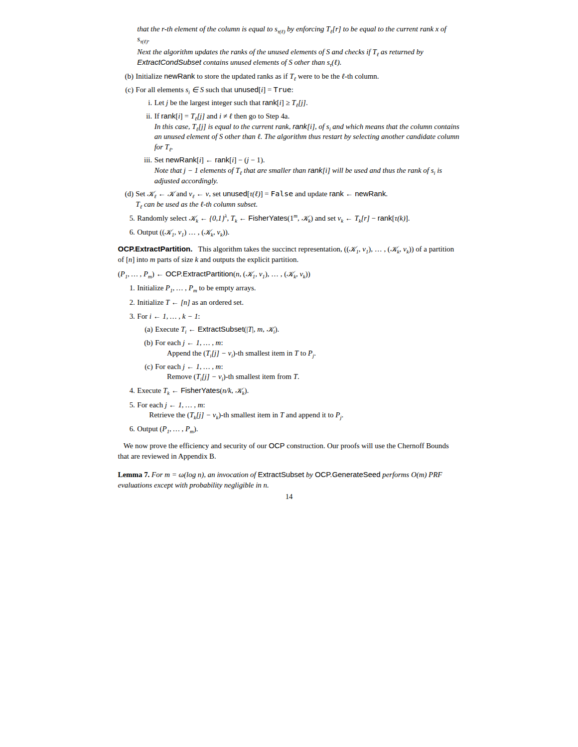that the r-th element of the column is equal to sτ(ℓ) by enforcing Tℓ[r] to be equal to the current rank x of sτ(ℓ).
Next the algorithm updates the ranks of the unused elements of S and checks if Tℓ as returned by ExtractCondSubset contains unused elements of S other than sτ(ℓ).
(b) Initialize newRank to store the updated ranks as if Tℓ were to be the ℓ-th column.
(c) For all elements si ∈ S such that unused[i] = True:
i. Let j be the largest integer such that rank[i] ≥ Tℓ[j].
ii. If rank[i] = Tℓ[j] and i ≠ ℓ then go to Step 4a.
In this case, Tℓ[j] is equal to the current rank, rank[i], of si and which means that the column contains an unused element of S other than ℓ. The algorithm thus restart by selecting another candidate column for Tℓ.
iii. Set newRank[i] ← rank[i] − (j − 1).
Note that j − 1 elements of Tℓ that are smaller than rank[i] will be used and thus the rank of si is adjusted accordingly.
(d) Set 𝒦ℓ ← 𝒦 and vℓ ← v, set unused[τ(ℓ)] = False and update rank ← newRank.
Tℓ can be used as the ℓ-th column subset.
5. Randomly select 𝒦k ← {0,1}λ, Tk ← FisherYates(1m, 𝒦k) and set vk ← Tk[r] − rank[τ(k)].
6. Output ((𝒦1, v1) … , (𝒦k, vk)).
OCP.ExtractPartition. This algorithm takes the succinct representation, ((𝒦1, v1), … , (𝒦k, vk)) of a partition of [n] into m parts of size k and outputs the explicit partition.
(P1, … , Pm) ← OCP.ExtractPartition(n, (𝒦1, v1), … , (𝒦k, vk))
1. Initialize P1, … , Pm to be empty arrays.
2. Initialize T ← [n] as an ordered set.
3. For i ← 1, … , k − 1:
(a) Execute Ti ← ExtractSubset(|T|, m, 𝒦i).
(b) For each j ← 1, … , m:
Append the (Ti[j] − vi)-th smallest item in T to Pj.
(c) For each j ← 1, … , m:
Remove (Ti[j] − vi)-th smallest item from T.
4. Execute Tk ← FisherYates(n/k, 𝒦k).
5. For each j ← 1, … , m:
Retrieve the (Tk[j] − vk)-th smallest item in T and append it to Pj.
6. Output (P1, … , Pm).
We now prove the efficiency and security of our OCP construction. Our proofs will use the Chernoff Bounds that are reviewed in Appendix B.
Lemma 7. For m = ω(log n), an invocation of ExtractSubset by OCP.GenerateSeed performs O(m) PRF evaluations except with probability negligible in n.
14